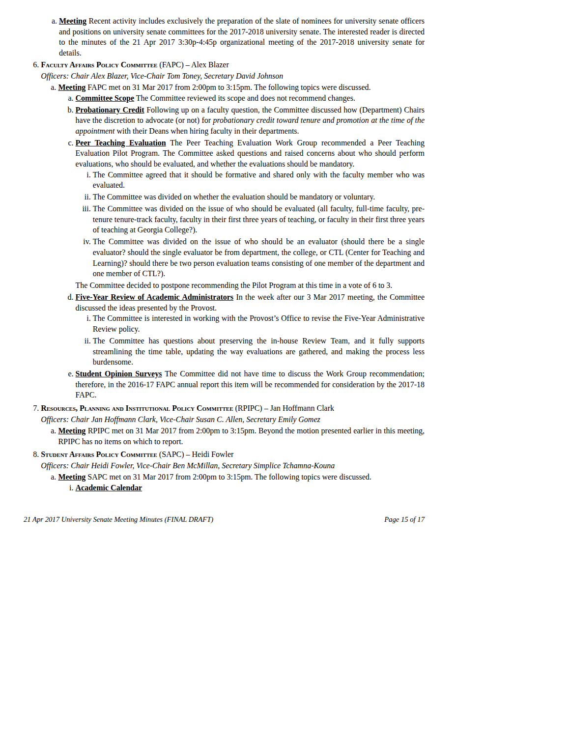Meeting Recent activity includes exclusively the preparation of the slate of nominees for university senate officers and positions on university senate committees for the 2017-2018 university senate. The interested reader is directed to the minutes of the 21 Apr 2017 3:30p-4:45p organizational meeting of the 2017-2018 university senate for details.
Faculty Affairs Policy Committee (FAPC) – Alex Blazer
Officers: Chair Alex Blazer, Vice-Chair Tom Toney, Secretary David Johnson
Meeting FAPC met on 31 Mar 2017 from 2:00pm to 3:15pm. The following topics were discussed.
Committee Scope The Committee reviewed its scope and does not recommend changes.
Probationary Credit Following up on a faculty question, the Committee discussed how (Department) Chairs have the discretion to advocate (or not) for probationary credit toward tenure and promotion at the time of the appointment with their Deans when hiring faculty in their departments.
Peer Teaching Evaluation The Peer Teaching Evaluation Work Group recommended a Peer Teaching Evaluation Pilot Program. The Committee asked questions and raised concerns about who should perform evaluations, who should be evaluated, and whether the evaluations should be mandatory.
The Committee agreed that it should be formative and shared only with the faculty member who was evaluated.
The Committee was divided on whether the evaluation should be mandatory or voluntary.
The Committee was divided on the issue of who should be evaluated (all faculty, full-time faculty, pre-tenure tenure-track faculty, faculty in their first three years of teaching, or faculty in their first three years of teaching at Georgia College?).
The Committee was divided on the issue of who should be an evaluator (should there be a single evaluator? should the single evaluator be from department, the college, or CTL (Center for Teaching and Learning)? should there be two person evaluation teams consisting of one member of the department and one member of CTL?).
The Committee decided to postpone recommending the Pilot Program at this time in a vote of 6 to 3.
Five-Year Review of Academic Administrators In the week after our 3 Mar 2017 meeting, the Committee discussed the ideas presented by the Provost.
The Committee is interested in working with the Provost’s Office to revise the Five-Year Administrative Review policy.
The Committee has questions about preserving the in-house Review Team, and it fully supports streamlining the time table, updating the way evaluations are gathered, and making the process less burdensome.
Student Opinion Surveys The Committee did not have time to discuss the Work Group recommendation; therefore, in the 2016-17 FAPC annual report this item will be recommended for consideration by the 2017-18 FAPC.
Resources, Planning and Institutional Policy Committee (RPIPC) – Jan Hoffmann Clark
Officers: Chair Jan Hoffmann Clark, Vice-Chair Susan C. Allen, Secretary Emily Gomez
Meeting RPIPC met on 31 Mar 2017 from 2:00pm to 3:15pm. Beyond the motion presented earlier in this meeting, RPIPC has no items on which to report.
Student Affairs Policy Committee (SAPC) – Heidi Fowler
Officers: Chair Heidi Fowler, Vice-Chair Ben McMillan, Secretary Simplice Tchamna-Kouna
Meeting SAPC met on 31 Mar 2017 from 2:00pm to 3:15pm. The following topics were discussed.
Academic Calendar
21 Apr 2017 University Senate Meeting Minutes (FINAL DRAFT) Page 15 of 17